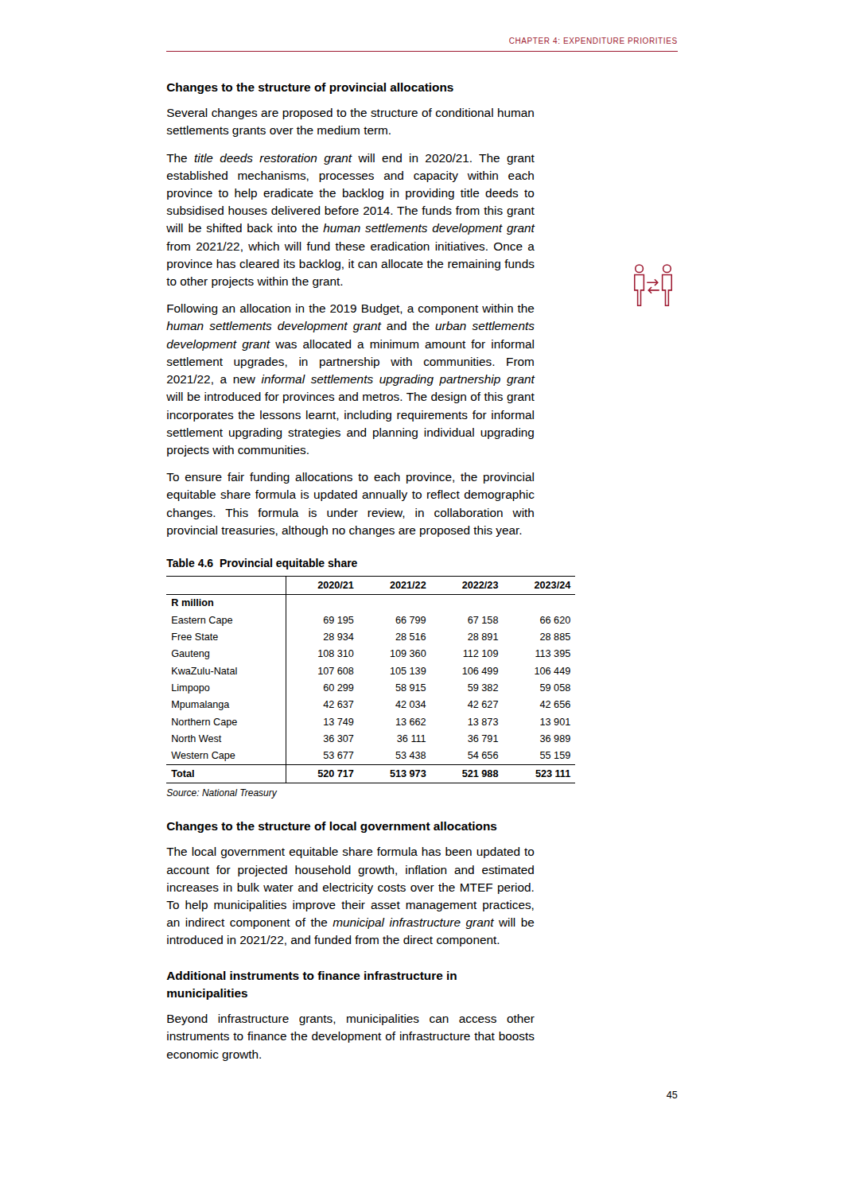Chapter 4: Expenditure Priorities
Changes to the structure of provincial allocations
Several changes are proposed to the structure of conditional human settlements grants over the medium term.
The title deeds restoration grant will end in 2020/21. The grant established mechanisms, processes and capacity within each province to help eradicate the backlog in providing title deeds to subsidised houses delivered before 2014. The funds from this grant will be shifted back into the human settlements development grant from 2021/22, which will fund these eradication initiatives. Once a province has cleared its backlog, it can allocate the remaining funds to other projects within the grant.
Following an allocation in the 2019 Budget, a component within the human settlements development grant and the urban settlements development grant was allocated a minimum amount for informal settlement upgrades, in partnership with communities. From 2021/22, a new informal settlements upgrading partnership grant will be introduced for provinces and metros. The design of this grant incorporates the lessons learnt, including requirements for informal settlement upgrading strategies and planning individual upgrading projects with communities.
To ensure fair funding allocations to each province, the provincial equitable share formula is updated annually to reflect demographic changes. This formula is under review, in collaboration with provincial treasuries, although no changes are proposed this year.
Table 4.6 Provincial equitable share
| | 2020/21 | 2021/22 | 2022/23 | 2023/24 |
| --- | --- | --- | --- | --- |
| R million | | | | |
| Eastern Cape | 69 195 | 66 799 | 67 158 | 66 620 |
| Free State | 28 934 | 28 516 | 28 891 | 28 885 |
| Gauteng | 108 310 | 109 360 | 112 109 | 113 395 |
| KwaZulu-Natal | 107 608 | 105 139 | 106 499 | 106 449 |
| Limpopo | 60 299 | 58 915 | 59 382 | 59 058 |
| Mpumalanga | 42 637 | 42 034 | 42 627 | 42 656 |
| Northern Cape | 13 749 | 13 662 | 13 873 | 13 901 |
| North West | 36 307 | 36 111 | 36 791 | 36 989 |
| Western Cape | 53 677 | 53 438 | 54 656 | 55 159 |
| Total | 520 717 | 513 973 | 521 988 | 523 111 |
Source: National Treasury
Changes to the structure of local government allocations
The local government equitable share formula has been updated to account for projected household growth, inflation and estimated increases in bulk water and electricity costs over the MTEF period. To help municipalities improve their asset management practices, an indirect component of the municipal infrastructure grant will be introduced in 2021/22, and funded from the direct component.
Additional instruments to finance infrastructure in municipalities
Beyond infrastructure grants, municipalities can access other instruments to finance the development of infrastructure that boosts economic growth.
45